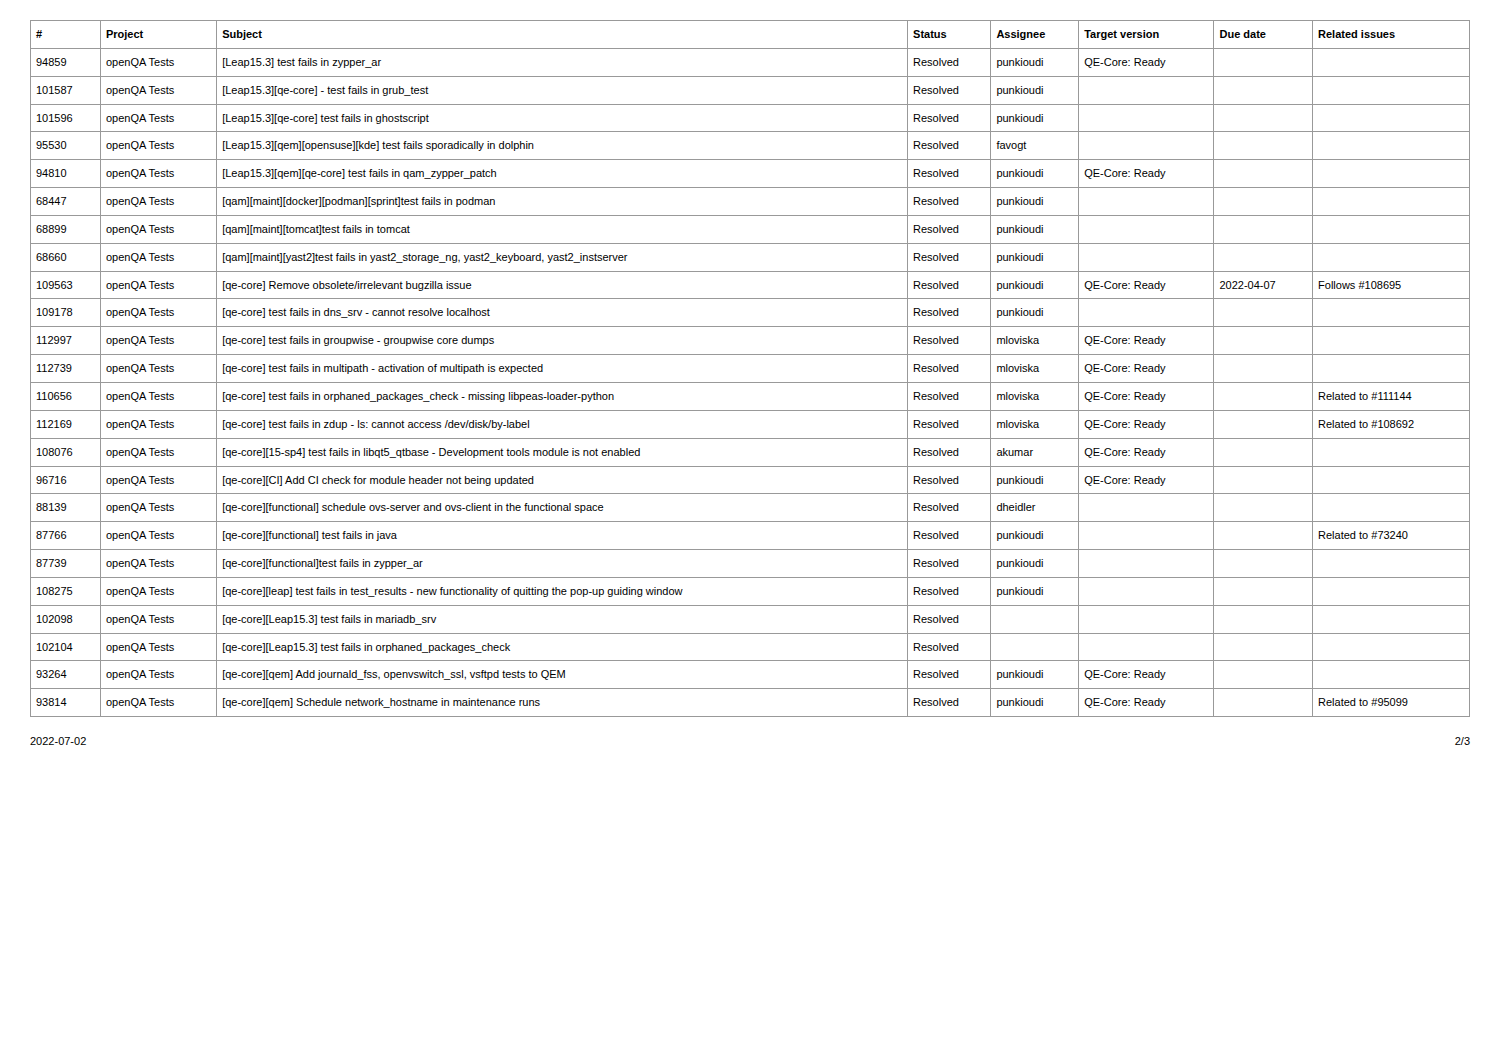| # | Project | Subject | Status | Assignee | Target version | Due date | Related issues |
| --- | --- | --- | --- | --- | --- | --- | --- |
| 94859 | openQA Tests | [Leap15.3] test fails in zypper_ar | Resolved | punkioudi | QE-Core: Ready | | |
| 101587 | openQA Tests | [Leap15.3][qe-core] - test fails in grub_test | Resolved | punkioudi | | | |
| 101596 | openQA Tests | [Leap15.3][qe-core] test fails in ghostscript | Resolved | punkioudi | | | |
| 95530 | openQA Tests | [Leap15.3][qem][opensuse][kde] test fails sporadically in dolphin | Resolved | favogt | | | |
| 94810 | openQA Tests | [Leap15.3][qem][qe-core] test fails in qam_zypper_patch | Resolved | punkioudi | QE-Core: Ready | | |
| 68447 | openQA Tests | [qam][maint][docker][podman][sprint]test fails in podman | Resolved | punkioudi | | | |
| 68899 | openQA Tests | [qam][maint][tomcat]test fails in tomcat | Resolved | punkioudi | | | |
| 68660 | openQA Tests | [qam][maint][yast2]test fails in yast2_storage_ng, yast2_keyboard, yast2_instserver | Resolved | punkioudi | | | |
| 109563 | openQA Tests | [qe-core] Remove obsolete/irrelevant bugzilla issue | Resolved | punkioudi | QE-Core: Ready | 2022-04-07 | Follows #108695 |
| 109178 | openQA Tests | [qe-core] test fails in dns_srv - cannot resolve localhost | Resolved | punkioudi | | | |
| 112997 | openQA Tests | [qe-core] test fails in groupwise - groupwise core dumps | Resolved | mloviska | QE-Core: Ready | | |
| 112739 | openQA Tests | [qe-core] test fails in multipath - activation of multipath is expected | Resolved | mloviska | QE-Core: Ready | | |
| 110656 | openQA Tests | [qe-core] test fails in orphaned_packages_check - missing libpeas-loader-python | Resolved | mloviska | QE-Core: Ready | | Related to #111144 |
| 112169 | openQA Tests | [qe-core] test fails in zdup - ls: cannot access /dev/disk/by-label | Resolved | mloviska | QE-Core: Ready | | Related to #108692 |
| 108076 | openQA Tests | [qe-core][15-sp4] test fails in libqt5_qtbase - Development tools module is not enabled | Resolved | akumar | QE-Core: Ready | | |
| 96716 | openQA Tests | [qe-core][CI] Add CI check for module header not being updated | Resolved | punkioudi | QE-Core: Ready | | |
| 88139 | openQA Tests | [qe-core][functional] schedule ovs-server and ovs-client in the functional space | Resolved | dheidler | | | |
| 87766 | openQA Tests | [qe-core][functional] test fails in java | Resolved | punkioudi | | | Related to #73240 |
| 87739 | openQA Tests | [qe-core][functional]test fails in zypper_ar | Resolved | punkioudi | | | |
| 108275 | openQA Tests | [qe-core][leap] test fails in test_results - new functionality of quitting the pop-up guiding window | Resolved | punkioudi | | | |
| 102098 | openQA Tests | [qe-core][Leap15.3] test fails in mariadb_srv | Resolved | | | | |
| 102104 | openQA Tests | [qe-core][Leap15.3] test fails in orphaned_packages_check | Resolved | | | | |
| 93264 | openQA Tests | [qe-core][qem] Add journald_fss, openvswitch_ssl, vsftpd tests to QEM | Resolved | punkioudi | QE-Core: Ready | | |
| 93814 | openQA Tests | [qe-core][qem] Schedule network_hostname in maintenance runs | Resolved | punkioudi | QE-Core: Ready | | Related to #95099 |
2022-07-02 2/3